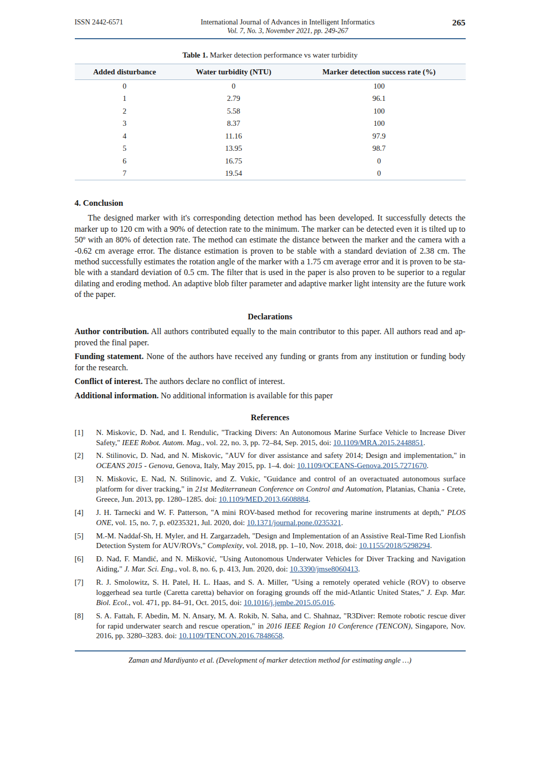ISSN 2442-6571
International Journal of Advances in Intelligent Informatics
Vol. 7, No. 3, November 2021, pp. 249-267
265
Table 1. Marker detection performance vs water turbidity
| Added disturbance | Water turbidity (NTU) | Marker detection success rate (%) |
| --- | --- | --- |
| 0 | 0 | 100 |
| 1 | 2.79 | 96.1 |
| 2 | 5.58 | 100 |
| 3 | 8.37 | 100 |
| 4 | 11.16 | 97.9 |
| 5 | 13.95 | 98.7 |
| 6 | 16.75 | 0 |
| 7 | 19.54 | 0 |
4. Conclusion
The designed marker with it's corresponding detection method has been developed. It successfully detects the marker up to 120 cm with a 90% of detection rate to the minimum. The marker can be detected even it is tilted up to 50º with an 80% of detection rate. The method can estimate the distance between the marker and the camera with a -0.62 cm average error. The distance estimation is proven to be stable with a standard deviation of 2.38 cm. The method successfully estimates the rotation angle of the marker with a 1.75 cm average error and it is proven to be stable with a standard deviation of 0.5 cm. The filter that is used in the paper is also proven to be superior to a regular dilating and eroding method. An adaptive blob filter parameter and adaptive marker light intensity are the future work of the paper.
Declarations
Author contribution. All authors contributed equally to the main contributor to this paper. All authors read and approved the final paper.
Funding statement. None of the authors have received any funding or grants from any institution or funding body for the research.
Conflict of interest. The authors declare no conflict of interest.
Additional information. No additional information is available for this paper
References
[1] N. Miskovic, D. Nad, and I. Rendulic, "Tracking Divers: An Autonomous Marine Surface Vehicle to Increase Diver Safety," IEEE Robot. Autom. Mag., vol. 22, no. 3, pp. 72–84, Sep. 2015, doi: 10.1109/MRA.2015.2448851.
[2] N. Stilinovic, D. Nad, and N. Miskovic, "AUV for diver assistance and safety 2014; Design and implementation," in OCEANS 2015 - Genova, Genova, Italy, May 2015, pp. 1–4. doi: 10.1109/OCEANS-Genova.2015.7271670.
[3] N. Miskovic, E. Nad, N. Stilinovic, and Z. Vukic, "Guidance and control of an overactuated autonomous surface platform for diver tracking," in 21st Mediterranean Conference on Control and Automation, Platanias, Chania - Crete, Greece, Jun. 2013, pp. 1280–1285. doi: 10.1109/MED.2013.6608884.
[4] J. H. Tarnecki and W. F. Patterson, "A mini ROV-based method for recovering marine instruments at depth," PLOS ONE, vol. 15, no. 7, p. e0235321, Jul. 2020, doi: 10.1371/journal.pone.0235321.
[5] M.-M. Naddaf-Sh, H. Myler, and H. Zargarzadeh, "Design and Implementation of an Assistive Real-Time Red Lionfish Detection System for AUV/ROVs," Complexity, vol. 2018, pp. 1–10, Nov. 2018, doi: 10.1155/2018/5298294.
[6] Đ. Nađ, F. Mandić, and N. Mišković, "Using Autonomous Underwater Vehicles for Diver Tracking and Navigation Aiding," J. Mar. Sci. Eng., vol. 8, no. 6, p. 413, Jun. 2020, doi: 10.3390/jmse8060413.
[7] R. J. Smolowitz, S. H. Patel, H. L. Haas, and S. A. Miller, "Using a remotely operated vehicle (ROV) to observe loggerhead sea turtle (Caretta caretta) behavior on foraging grounds off the mid-Atlantic United States," J. Exp. Mar. Biol. Ecol., vol. 471, pp. 84–91, Oct. 2015, doi: 10.1016/j.jembe.2015.05.016.
[8] S. A. Fattah, F. Abedin, M. N. Ansary, M. A. Rokib, N. Saha, and C. Shahnaz, "R3Diver: Remote robotic rescue diver for rapid underwater search and rescue operation," in 2016 IEEE Region 10 Conference (TENCON), Singapore, Nov. 2016, pp. 3280–3283. doi: 10.1109/TENCON.2016.7848658.
Zaman and Mardiyanto et al. (Development of marker detection method for estimating angle …)